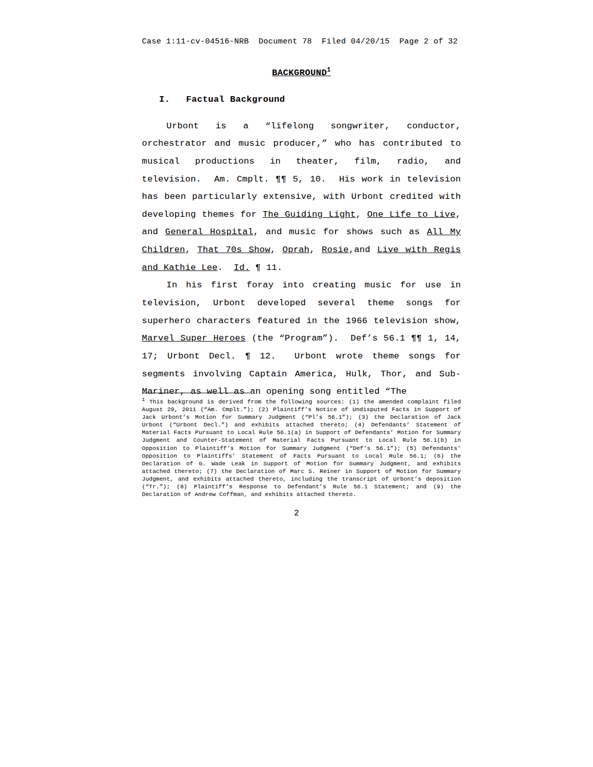Case 1:11-cv-04516-NRB Document 78 Filed 04/20/15 Page 2 of 32
BACKGROUND1
I. Factual Background
Urbont is a “lifelong songwriter, conductor, orchestrator and music producer,” who has contributed to musical productions in theater, film, radio, and television. Am. Cmplt. ¶¶ 5, 10. His work in television has been particularly extensive, with Urbont credited with developing themes for The Guiding Light, One Life to Live, and General Hospital, and music for shows such as All My Children, That 70s Show, Oprah, Rosie,and Live with Regis and Kathie Lee. Id. ¶ 11.
In his first foray into creating music for use in television, Urbont developed several theme songs for superhero characters featured in the 1966 television show, Marvel Super Heroes (the “Program”). Def’s 56.1 ¶¶ 1, 14, 17; Urbont Decl. ¶ 12. Urbont wrote theme songs for segments involving Captain America, Hulk, Thor, and Sub-Mariner, as well as an opening song entitled “The
1 This background is derived from the following sources: (1) the amended complaint filed August 29, 2011 (“Am. Cmplt.”); (2) Plaintiff’s Notice of Undisputed Facts in Support of Jack Urbont’s Motion for Summary Judgment (“Pl’s 56.1”); (3) the Declaration of Jack Urbont (“Urbont Decl.”) and exhibits attached thereto; (4) Defendants’ Statement of Material Facts Pursuant to Local Rule 56.1(a) in Support of Defendants’ Motion for Summary Judgment and Counter-Statement of Material Facts Pursuant to Local Rule 56.1(b) in Opposition to Plaintiff’s Motion for Summary Judgment (“Def’s 56.1”); (5) Defendants’ Opposition to Plaintiffs’ Statement of Facts Pursuant to Local Rule 56.1; (6) the Declaration of G. Wade Leak in Support of Motion for Summary Judgment, and exhibits attached thereto; (7) the Declaration of Marc S. Reiner in Support of Motion for Summary Judgment, and exhibits attached thereto, including the transcript of Urbont’s deposition (“Tr.”); (8) Plaintiff’s Response to Defendant’s Rule 56.1 Statement; and (9) the Declaration of Andrew Coffman, and exhibits attached thereto.
2